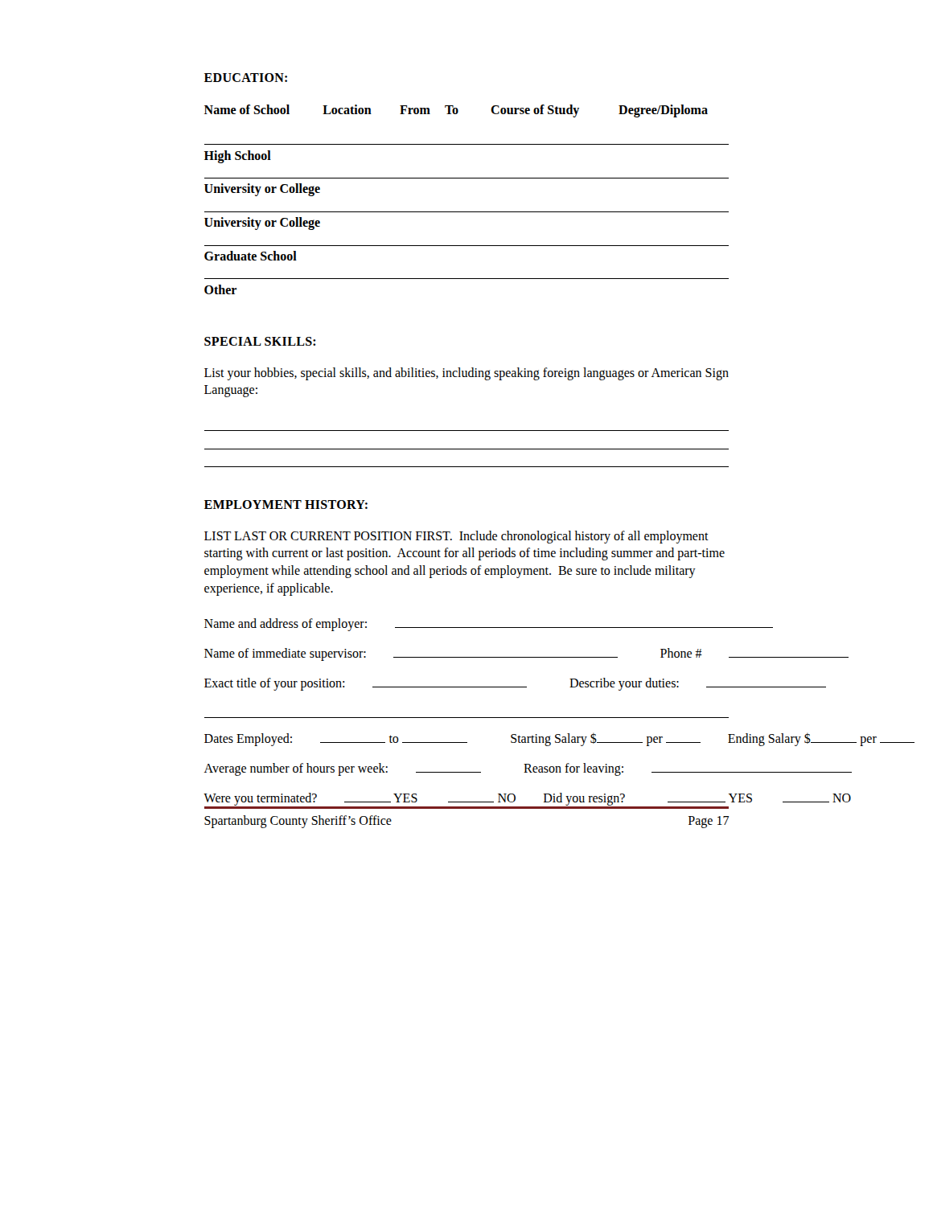EDUCATION:
| Name of School | Location | From | To | Course of Study | Degree/Diploma |
| --- | --- | --- | --- | --- | --- |
High School
University or College
University or College
Graduate School
Other
SPECIAL SKILLS:
List your hobbies, special skills, and abilities, including speaking foreign languages or American Sign Language:
EMPLOYMENT HISTORY:
LIST LAST OR CURRENT POSITION FIRST. Include chronological history of all employment starting with current or last position. Account for all periods of time including summer and part-time employment while attending school and all periods of employment. Be sure to include military experience, if applicable.
Name and address of employer:
Name of immediate supervisor: Phone #
Exact title of your position: Describe your duties:
Dates Employed: to Starting Salary $ per Ending Salary $ per
Average number of hours per week: Reason for leaving:
Were you terminated? YES NO Did you resign? YES NO
Spartanburg County Sheriff’s Office Page 17